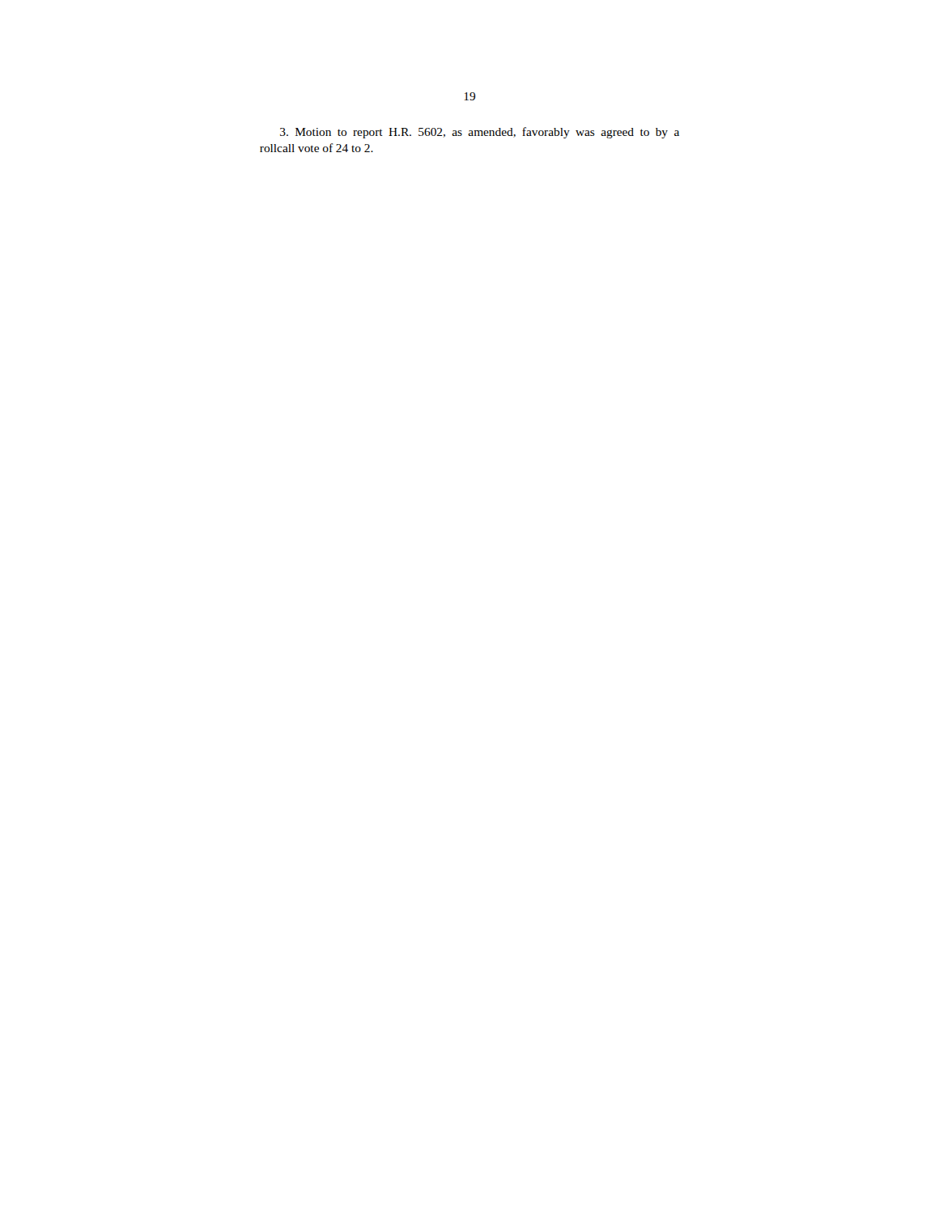19
3. Motion to report H.R. 5602, as amended, favorably was agreed to by a rollcall vote of 24 to 2.